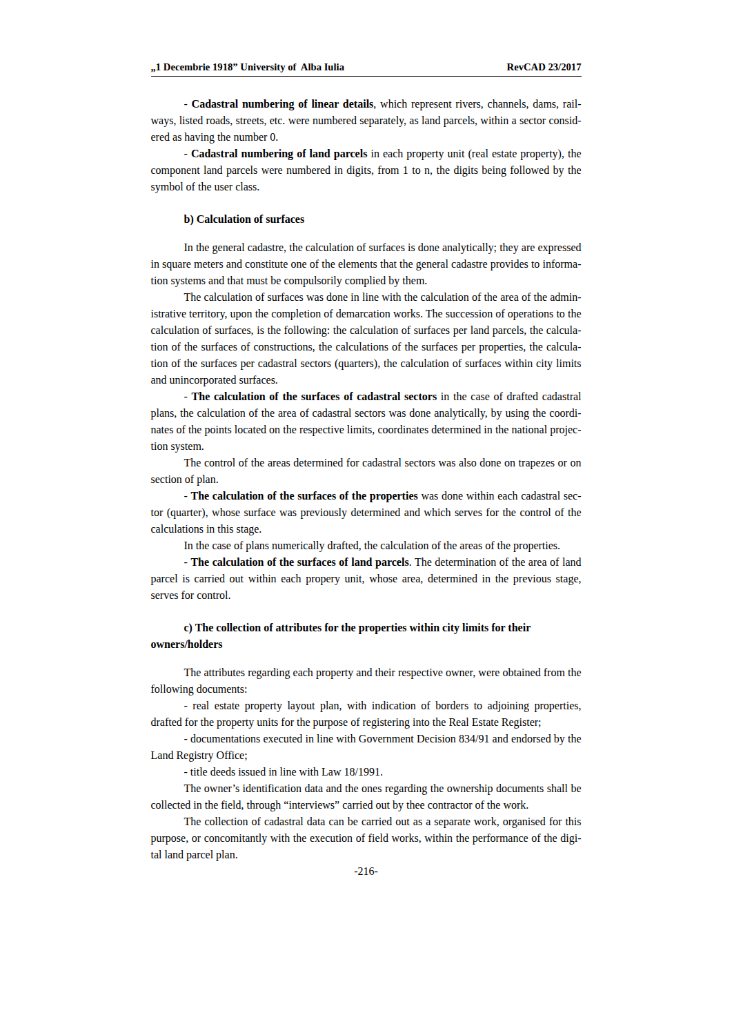„1 Decembrie 1918” University of Alba Iulia RevCAD 23/2017
- Cadastral numbering of linear details, which represent rivers, channels, dams, railways, listed roads, streets, etc. were numbered separately, as land parcels, within a sector considered as having the number 0.
- Cadastral numbering of land parcels in each property unit (real estate property), the component land parcels were numbered in digits, from 1 to n, the digits being followed by the symbol of the user class.
b) Calculation of surfaces
In the general cadastre, the calculation of surfaces is done analytically; they are expressed in square meters and constitute one of the elements that the general cadastre provides to information systems and that must be compulsorily complied by them.
The calculation of surfaces was done in line with the calculation of the area of the administrative territory, upon the completion of demarcation works. The succession of operations to the calculation of surfaces, is the following: the calculation of surfaces per land parcels, the calculation of the surfaces of constructions, the calculations of the surfaces per properties, the calculation of the surfaces per cadastral sectors (quarters), the calculation of surfaces within city limits and unincorporated surfaces.
- The calculation of the surfaces of cadastral sectors in the case of drafted cadastral plans, the calculation of the area of cadastral sectors was done analytically, by using the coordinates of the points located on the respective limits, coordinates determined in the national projection system.
The control of the areas determined for cadastral sectors was also done on trapezes or on section of plan.
- The calculation of the surfaces of the properties was done within each cadastral sector (quarter), whose surface was previously determined and which serves for the control of the calculations in this stage.
In the case of plans numerically drafted, the calculation of the areas of the properties.
- The calculation of the surfaces of land parcels. The determination of the area of land parcel is carried out within each propery unit, whose area, determined in the previous stage, serves for control.
c) The collection of attributes for the properties within city limits for their owners/holders
The attributes regarding each property and their respective owner, were obtained from the following documents:
- real estate property layout plan, with indication of borders to adjoining properties, drafted for the property units for the purpose of registering into the Real Estate Register;
- documentations executed in line with Government Decision 834/91 and endorsed by the Land Registry Office;
- title deeds issued in line with Law 18/1991.
The owner’s identification data and the ones regarding the ownership documents shall be collected in the field, through “interviews” carried out by thee contractor of the work.
The collection of cadastral data can be carried out as a separate work, organised for this purpose, or concomitantly with the execution of field works, within the performance of the digital land parcel plan.
-216-